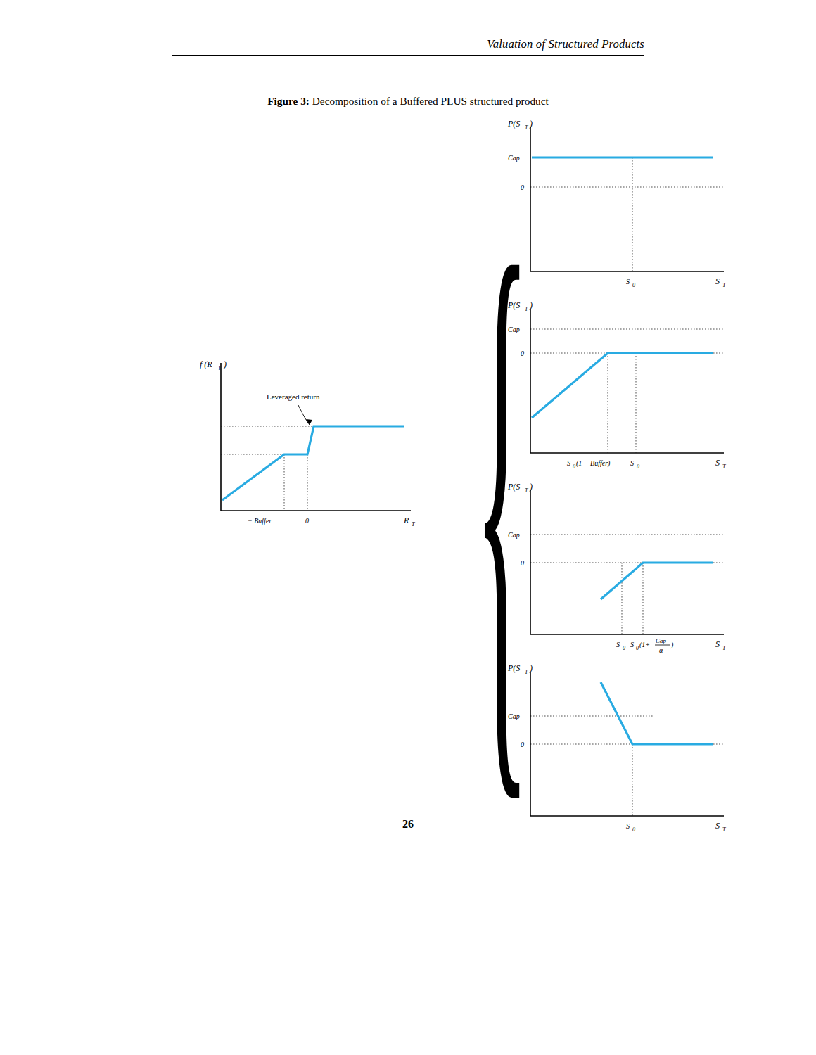Valuation of Structured Products
Figure 3: Decomposition of a Buffered PLUS structured product
f (R T ) R T − Buffer 0 Leveraged return
{
P(S T ) S T Cap 0 S 0
P(S T ) S T Cap 0 S 0 (1 − Buffer) S 0
P(S T ) S T Cap 0 S 0 S 0 (1+ Cap α )
P(S T ) S T Cap 0 S 0
26